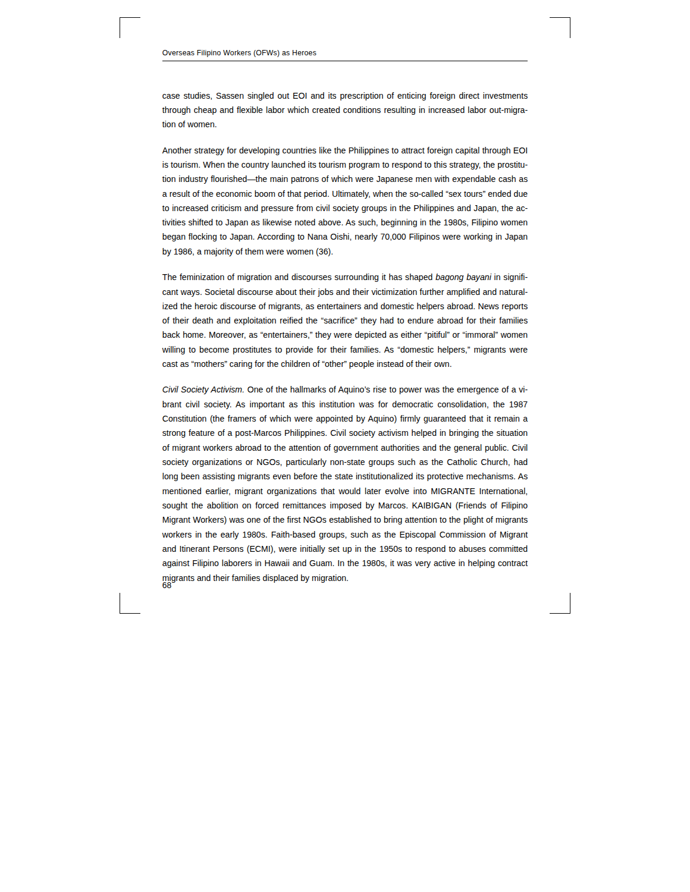Overseas Filipino Workers (OFWs) as Heroes
case studies, Sassen singled out EOI and its prescription of enticing foreign direct investments through cheap and flexible labor which created conditions resulting in increased labor out-migration of women.
Another strategy for developing countries like the Philippines to attract foreign capital through EOI is tourism. When the country launched its tourism program to respond to this strategy, the prostitution industry flourished—the main patrons of which were Japanese men with expendable cash as a result of the economic boom of that period. Ultimately, when the so-called “sex tours” ended due to increased criticism and pressure from civil society groups in the Philippines and Japan, the activities shifted to Japan as likewise noted above. As such, beginning in the 1980s, Filipino women began flocking to Japan. According to Nana Oishi, nearly 70,000 Filipinos were working in Japan by 1986, a majority of them were women (36).
The feminization of migration and discourses surrounding it has shaped bagong bayani in significant ways. Societal discourse about their jobs and their victimization further amplified and naturalized the heroic discourse of migrants, as entertainers and domestic helpers abroad. News reports of their death and exploitation reified the “sacrifice” they had to endure abroad for their families back home. Moreover, as “entertainers,” they were depicted as either “pitiful” or “immoral” women willing to become prostitutes to provide for their families. As “domestic helpers,” migrants were cast as “mothers” caring for the children of “other” people instead of their own.
Civil Society Activism. One of the hallmarks of Aquino’s rise to power was the emergence of a vibrant civil society. As important as this institution was for democratic consolidation, the 1987 Constitution (the framers of which were appointed by Aquino) firmly guaranteed that it remain a strong feature of a post-Marcos Philippines. Civil society activism helped in bringing the situation of migrant workers abroad to the attention of government authorities and the general public. Civil society organizations or NGOs, particularly non-state groups such as the Catholic Church, had long been assisting migrants even before the state institutionalized its protective mechanisms. As mentioned earlier, migrant organizations that would later evolve into MIGRANTE International, sought the abolition on forced remittances imposed by Marcos. KAIBIGAN (Friends of Filipino Migrant Workers) was one of the first NGOs established to bring attention to the plight of migrants workers in the early 1980s. Faith-based groups, such as the Episcopal Commission of Migrant and Itinerant Persons (ECMI), were initially set up in the 1950s to respond to abuses committed against Filipino laborers in Hawaii and Guam. In the 1980s, it was very active in helping contract migrants and their families displaced by migration.
68